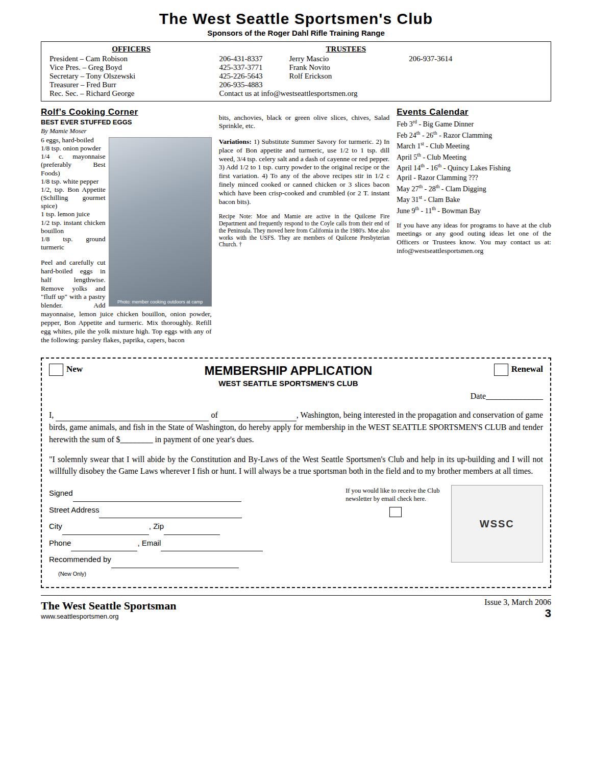The West Seattle Sportsmen's Club
Sponsors of the Roger Dahl Rifle Training Range
| OFFICERS | | TRUSTEES | | |
| --- | --- | --- | --- | --- |
| President – Cam Robison | 206-431-8337 | Jerry Mascio | 206-937-3614 | |
| Vice Pres. – Greg Boyd | 425-337-3771 | Frank Novito | |
| Secretary – Tony Olszewski | 425-226-5643 | Rolf Erickson | |
| Treasurer – Fred Burr | 206-935-4883 | | |
| Rec. Sec. – Richard George | Contact us at info@westseattlesportsmen.org | |
Rolf’s Cooking Corner
Best Ever Stuffed Eggs
By Mamie Moser
Photo: member cooking outdoors at camp
6 eggs, hard-boiled
1/8 tsp. onion powder
1/4 c. mayonnaise (preferably Best Foods)
1/8 tsp. white pepper
1/2, tsp. Bon Appetite (Schilling gourmet spice)
1 tsp. lemon juice
1/2 tsp. instant chicken bouillon
1/8 tsp. ground turmeric
Peel and carefully cut hard-boiled eggs in half lengthwise. Remove yolks and "fluff up" with a pastry blender. Add mayonnaise, lemon juice chicken bouillon, onion powder, pepper, Bon Appetite and turmeric. Mix thoroughly. Refill egg whites, pile the yolk mixture high. Top eggs with any of the following: parsley flakes, paprika, capers, bacon
bits, anchovies, black or green olive slices, chives, Salad Sprinkle, etc.
Variations: 1) Substitute Summer Savory for turmeric. 2) In place of Bon appetite and turmeric, use 1/2 to 1 tsp. dill weed, 3/4 tsp. celery salt and a dash of cayenne or red pepper. 3) Add 1/2 to 1 tsp. curry powder to the original recipe or the first variation. 4) To any of the above recipes stir in 1/2 c finely minced cooked or canned chicken or 3 slices bacon which have been crisp-cooked and crumbled (or 2 T. instant bacon bits).
Recipe Note: Moe and Mamie are active in the Quilcene Fire Department and frequently respond to the Coyle calls from their end of the Peninsula. They moved here from California in the 1980's. Moe also works with the USFS. They are members of Quilcene Presbyterian Church. †
Events Calendar
Feb 3rd - Big Game Dinner
Feb 24th - 26th - Razor Clamming
March 1st - Club Meeting
April 5th - Club Meeting
April 14th - 16th - Quincy Lakes Fishing
April - Razor Clamming ???
May 27th - 28th - Clam Digging
May 31st - Clam Bake
June 9th - 11th - Bowman Bay
If you have any ideas for programs to have at the club meetings or any good outing ideas let one of the Officers or Trustees know. You may contact us at: info@westseattlesportsmen.org
New
MEMBERSHIP APPLICATION
WEST SEATTLE SPORTSMEN'S CLUB
Renewal
Date______________
I, of , Washington, being interested in the propagation and conservation of game birds, game animals, and fish in the State of Washington, do hereby apply for membership in the WEST SEATTLE SPORTSMEN'S CLUB and tender herewith the sum of $________ in payment of one year's dues.
"I solemnly swear that I will abide by the Constitution and By-Laws of the West Seattle Sportsmen's Club and help in its up-building and I will not willfully disobey the Game Laws wherever I fish or hunt. I will always be a true sportsman both in the field and to my brother members at all times.
Signed
Street Address
City , Zip
Phone , Email
Recommended by
(New Only)
If you would like to receive the Club newsletter by email check here.
WSSC
The West Seattle Sportsman
www.seattlesportsmen.org
Issue 3, March 2006
3